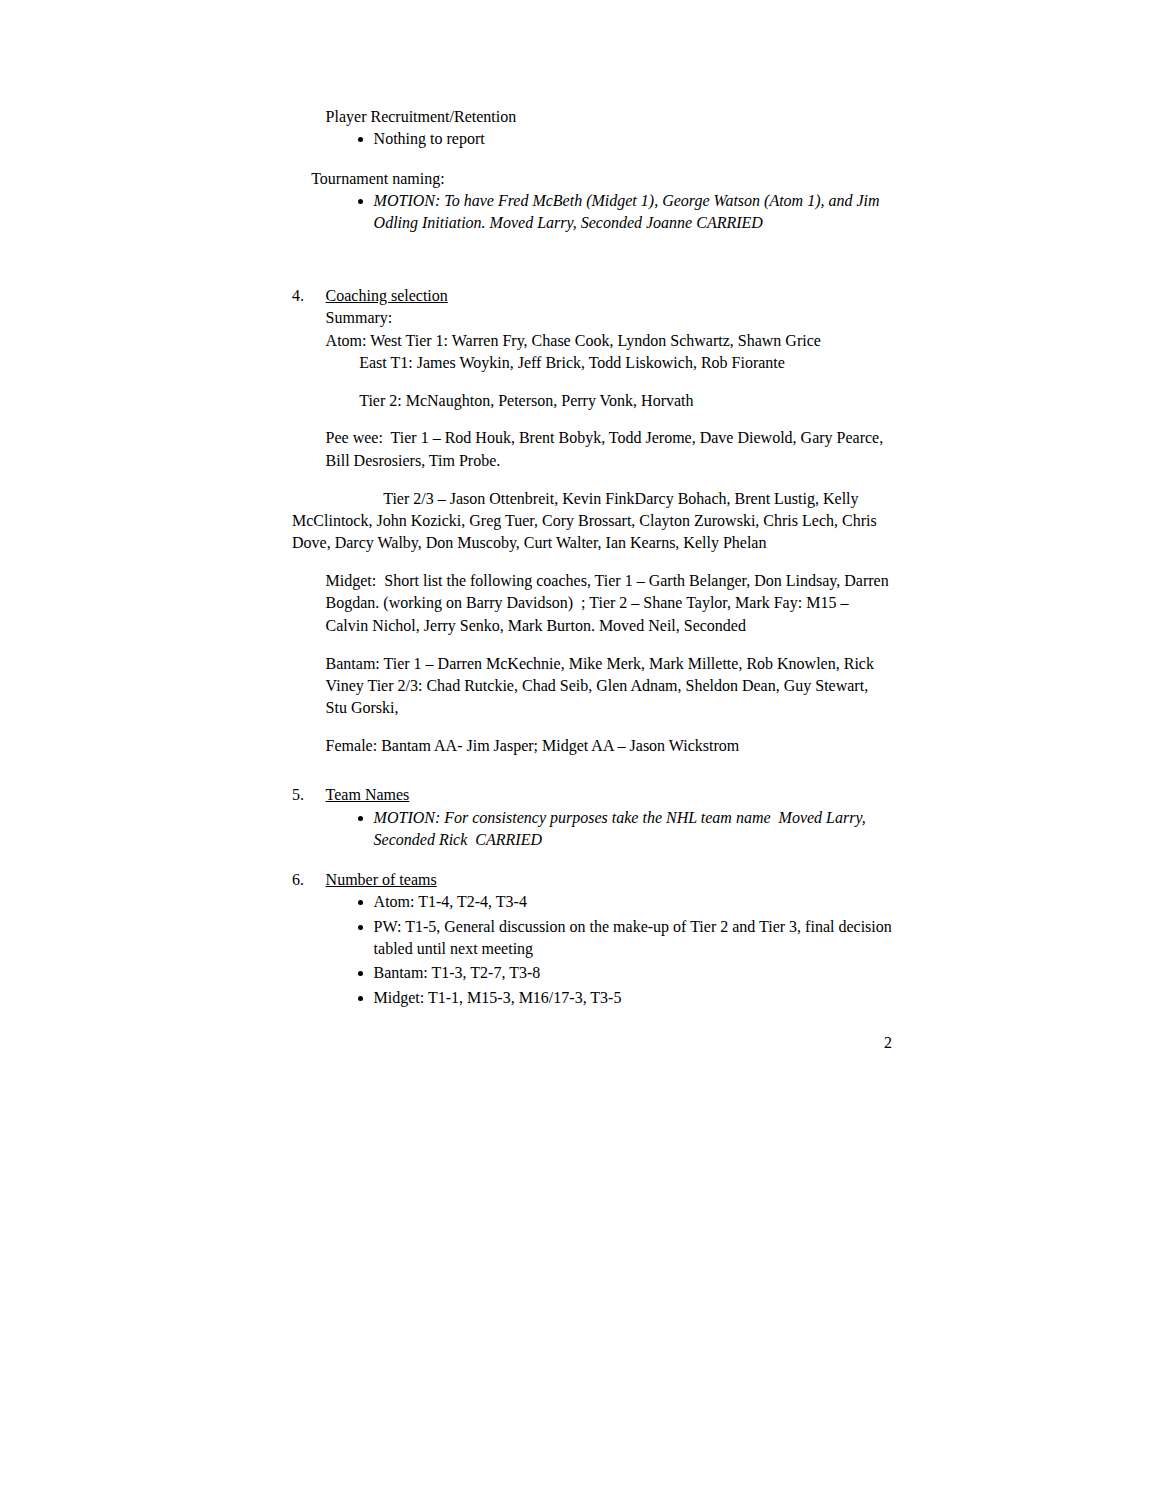Player Recruitment/Retention
Nothing to report
Tournament naming:
MOTION: To have Fred McBeth (Midget 1), George Watson (Atom 1), and Jim Odling Initiation. Moved Larry, Seconded Joanne CARRIED
4. Coaching selection
Summary:
Atom: West Tier 1: Warren Fry, Chase Cook, Lyndon Schwartz, Shawn Grice
East T1: James Woykin, Jeff Brick, Todd Liskowich, Rob Fiorante
Tier 2: McNaughton, Peterson, Perry Vonk, Horvath
Pee wee: Tier 1 – Rod Houk, Brent Bobyk, Todd Jerome, Dave Diewold, Gary Pearce, Bill Desrosiers, Tim Probe.
Tier 2/3 – Jason Ottenbreit, Kevin FinkDarcy Bohach, Brent Lustig, Kelly
McClintock, John Kozicki, Greg Tuer, Cory Brossart, Clayton Zurowski, Chris Lech, Chris Dove, Darcy Walby, Don Muscoby, Curt Walter, Ian Kearns, Kelly Phelan
Midget: Short list the following coaches, Tier 1 – Garth Belanger, Don Lindsay, Darren Bogdan. (working on Barry Davidson) ; Tier 2 – Shane Taylor, Mark Fay: M15 – Calvin Nichol, Jerry Senko, Mark Burton. Moved Neil, Seconded
Bantam: Tier 1 – Darren McKechnie, Mike Merk, Mark Millette, Rob Knowlen, Rick Viney Tier 2/3: Chad Rutckie, Chad Seib, Glen Adnam, Sheldon Dean, Guy Stewart, Stu Gorski,
Female: Bantam AA- Jim Jasper; Midget AA – Jason Wickstrom
5. Team Names
MOTION: For consistency purposes take the NHL team name Moved Larry, Seconded Rick CARRIED
6. Number of teams
Atom: T1-4, T2-4, T3-4
PW: T1-5, General discussion on the make-up of Tier 2 and Tier 3, final decision tabled until next meeting
Bantam: T1-3, T2-7, T3-8
Midget: T1-1, M15-3, M16/17-3, T3-5
2